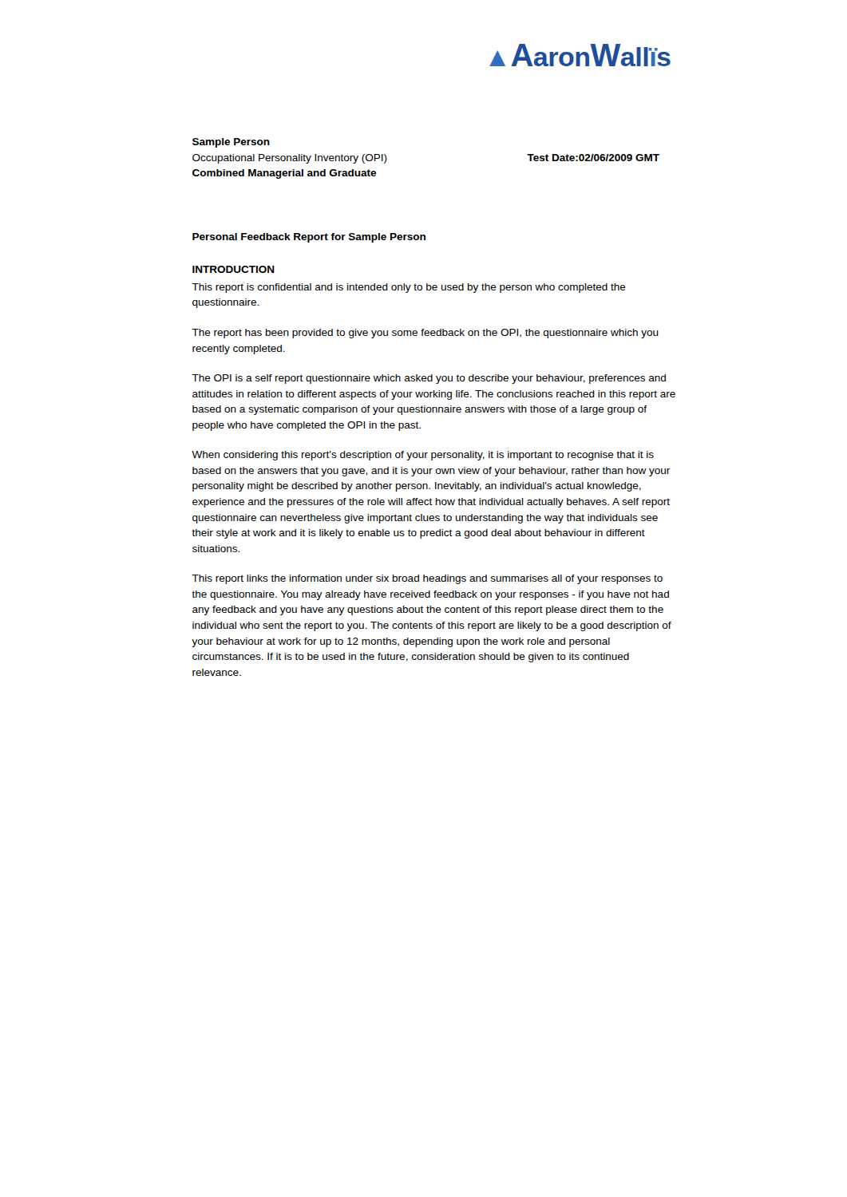▲AaronWallïs
Sample Person
Occupational Personality Inventory (OPI) Test Date:02/06/2009 GMT
Combined Managerial and Graduate
Personal Feedback Report for Sample Person
INTRODUCTION
This report is confidential and is intended only to be used by the person who completed the questionnaire.
The report has been provided to give you some feedback on the OPI, the questionnaire which you recently completed.
The OPI is a self report questionnaire which asked you to describe your behaviour, preferences and attitudes in relation to different aspects of your working life. The conclusions reached in this report are based on a systematic comparison of your questionnaire answers with those of a large group of people who have completed the OPI in the past.
When considering this report's description of your personality, it is important to recognise that it is based on the answers that you gave, and it is your own view of your behaviour, rather than how your personality might be described by another person. Inevitably, an individual's actual knowledge, experience and the pressures of the role will affect how that individual actually behaves. A self report questionnaire can nevertheless give important clues to understanding the way that individuals see their style at work and it is likely to enable us to predict a good deal about behaviour in different situations.
This report links the information under six broad headings and summarises all of your responses to the questionnaire. You may already have received feedback on your responses - if you have not had any feedback and you have any questions about the content of this report please direct them to the individual who sent the report to you. The contents of this report are likely to be a good description of your behaviour at work for up to 12 months, depending upon the work role and personal circumstances. If it is to be used in the future, consideration should be given to its continued relevance.